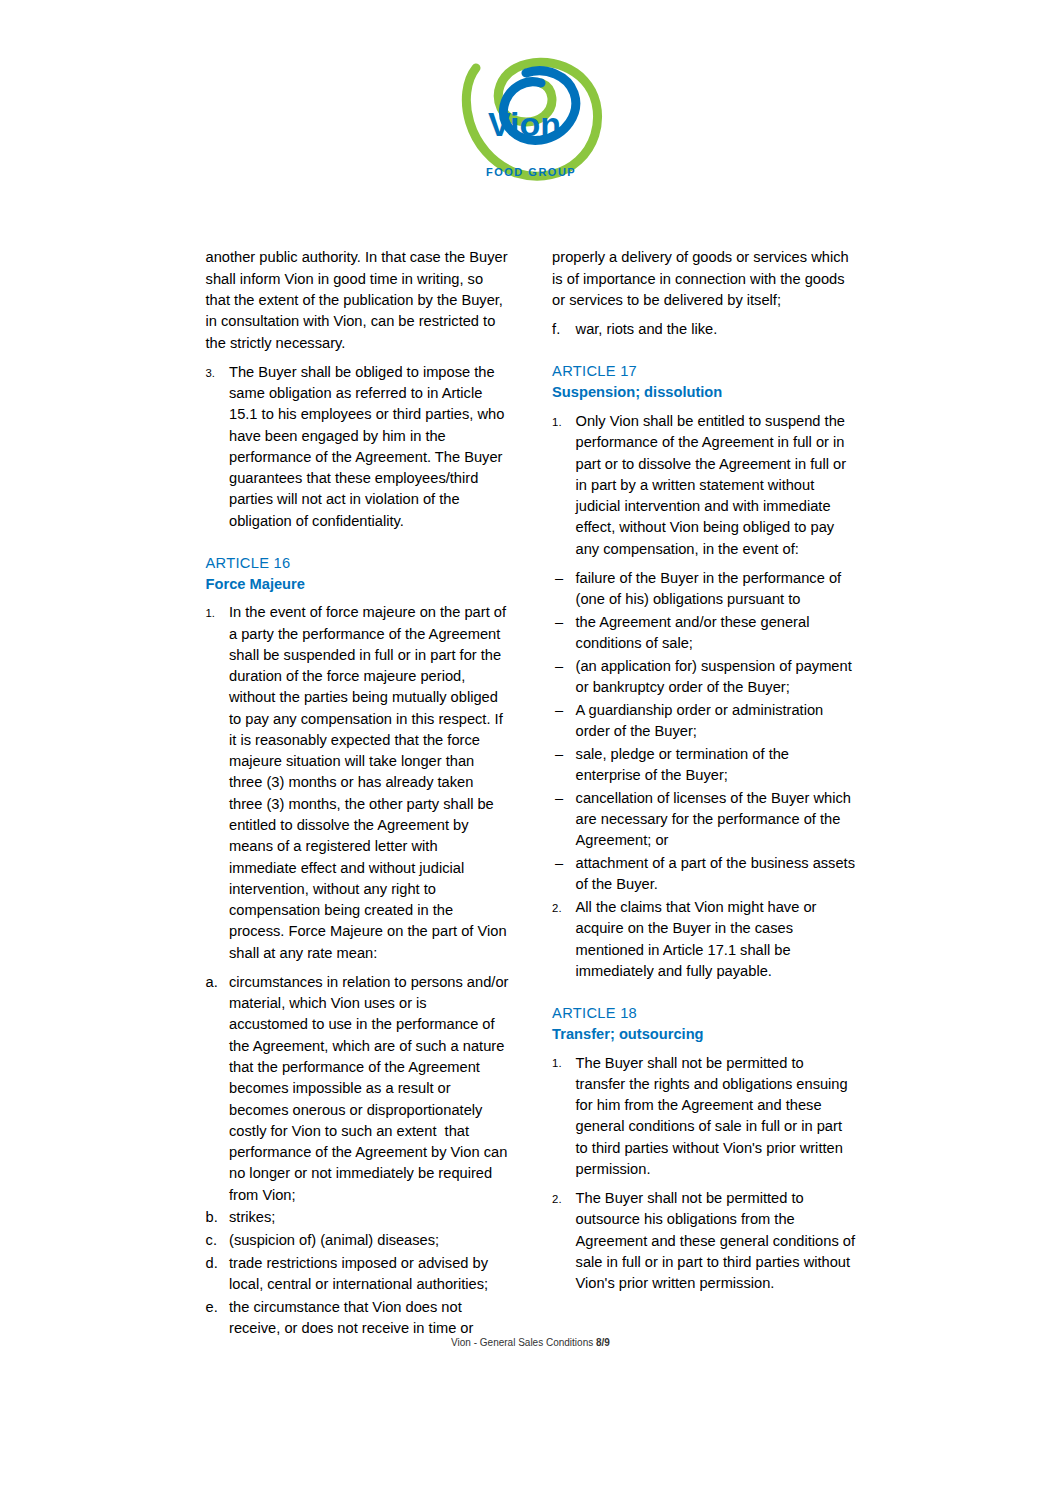Vion FOOD GROUP
another public authority. In that case the Buyer shall inform Vion in good time in writing, so that the extent of the publication by the Buyer, in consultation with Vion, can be restricted to the strictly necessary.
The Buyer shall be obliged to impose the same obligation as referred to in Article 15.1 to his employees or third parties, who have been engaged by him in the performance of the Agreement. The Buyer guarantees that these employees/third parties will not act in violation of the obligation of confidentiality.
ARTICLE 16
Force Majeure
In the event of force majeure on the part of a party the performance of the Agreement shall be suspended in full or in part for the duration of the force majeure period, without the parties being mutually obliged to pay any compensation in this respect. If it is reasonably expected that the force majeure situation will take longer than three (3) months or has already taken three (3) months, the other party shall be entitled to dissolve the Agreement by means of a registered letter with immediate effect and without judicial intervention, without any right to compensation being created in the process. Force Majeure on the part of Vion shall at any rate mean:
circumstances in relation to persons and/or material, which Vion uses or is accustomed to use in the performance of the Agreement, which are of such a nature that the performance of the Agreement becomes impossible as a result or becomes onerous or disproportionately costly for Vion to such an extent that performance of the Agreement by Vion can no longer or not immediately be required from Vion;
strikes;
(suspicion of) (animal) diseases;
trade restrictions imposed or advised by local, central or international authorities;
the circumstance that Vion does not receive, or does not receive in time or
properly a delivery of goods or services which is of importance in connection with the goods or services to be delivered by itself;
war, riots and the like.
ARTICLE 17
Suspension; dissolution
Only Vion shall be entitled to suspend the performance of the Agreement in full or in part or to dissolve the Agreement in full or in part by a written statement without judicial intervention and with immediate effect, without Vion being obliged to pay any compensation, in the event of:
failure of the Buyer in the performance of (one of his) obligations pursuant to
the Agreement and/or these general conditions of sale;
(an application for) suspension of payment or bankruptcy order of the Buyer;
A guardianship order or administration order of the Buyer;
sale, pledge or termination of the enterprise of the Buyer;
cancellation of licenses of the Buyer which are necessary for the performance of the Agreement; or
attachment of a part of the business assets of the Buyer.
All the claims that Vion might have or acquire on the Buyer in the cases mentioned in Article 17.1 shall be immediately and fully payable.
ARTICLE 18
Transfer; outsourcing
The Buyer shall not be permitted to transfer the rights and obligations ensuing for him from the Agreement and these general conditions of sale in full or in part to third parties without Vion's prior written permission.
The Buyer shall not be permitted to outsource his obligations from the Agreement and these general conditions of sale in full or in part to third parties without Vion's prior written permission.
Vion - General Sales Conditions 8/9